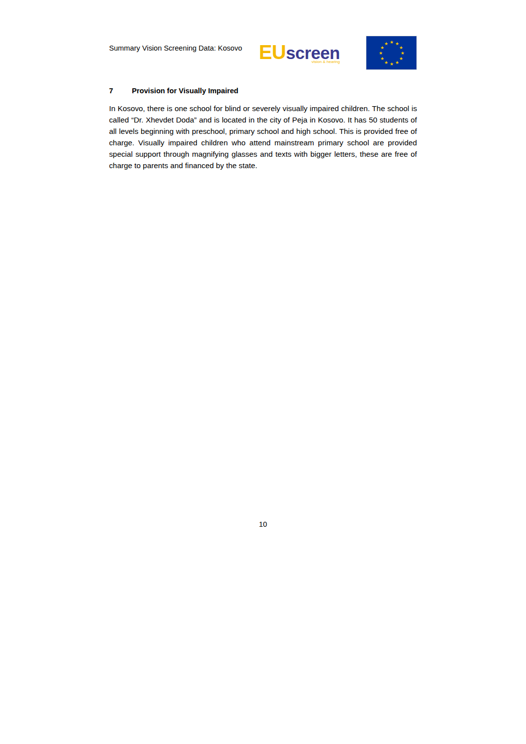Summary Vision Screening Data: Kosovo
EU screen vision & hearing
★ ★ ★ ★ ★ ★ ★ ★ ★ ★ ★ ★
7 Provision for Visually Impaired
In Kosovo, there is one school for blind or severely visually impaired children. The school is called “Dr. Xhevdet Doda” and is located in the city of Peja in Kosovo. It has 50 students of all levels beginning with preschool, primary school and high school. This is provided free of charge. Visually impaired children who attend mainstream primary school are provided special support through magnifying glasses and texts with bigger letters, these are free of charge to parents and financed by the state.
10